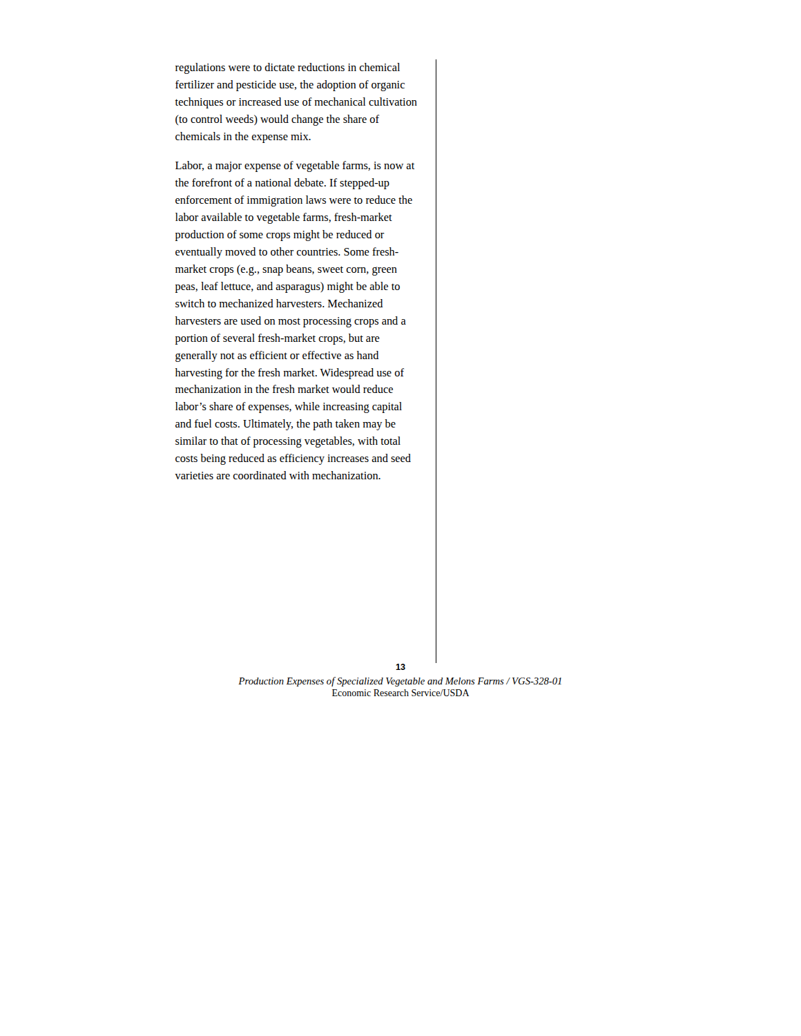regulations were to dictate reductions in chemical fertilizer and pesticide use, the adoption of organic techniques or increased use of mechanical cultivation (to control weeds) would change the share of chemicals in the expense mix.
Labor, a major expense of vegetable farms, is now at the forefront of a national debate. If stepped-up enforcement of immigration laws were to reduce the labor available to vegetable farms, fresh-market production of some crops might be reduced or eventually moved to other countries. Some fresh-market crops (e.g., snap beans, sweet corn, green peas, leaf lettuce, and asparagus) might be able to switch to mechanized harvesters. Mechanized harvesters are used on most processing crops and a portion of several fresh-market crops, but are generally not as efficient or effective as hand harvesting for the fresh market. Widespread use of mechanization in the fresh market would reduce labor’s share of expenses, while increasing capital and fuel costs. Ultimately, the path taken may be similar to that of processing vegetables, with total costs being reduced as efficiency increases and seed varieties are coordinated with mechanization.
13
Production Expenses of Specialized Vegetable and Melons Farms / VGS-328-01
Economic Research Service/USDA